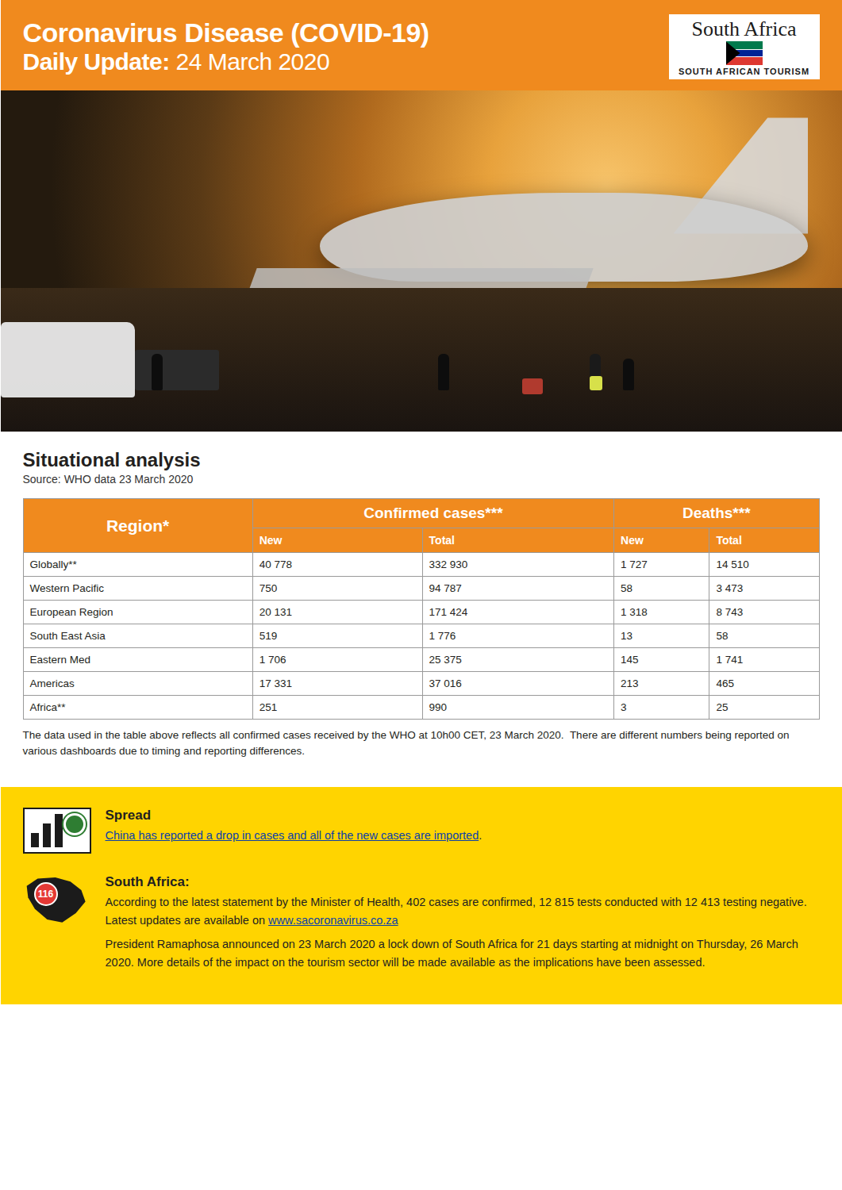Coronavirus Disease (COVID-19) Daily Update: 24 March 2020
South Africa
SOUTH AFRICAN TOURISM
Situational analysis
Source: WHO data 23 March 2020
| Region* | Confirmed cases*** | Deaths*** |
| --- | --- | --- |
| New | Total | New | Total |
| Globally** | 40 778 | 332 930 | 1 727 | 14 510 |
| Western Pacific | 750 | 94 787 | 58 | 3 473 |
| European Region | 20 131 | 171 424 | 1 318 | 8 743 |
| South East Asia | 519 | 1 776 | 13 | 58 |
| Eastern Med | 1 706 | 25 375 | 145 | 1 741 |
| Americas | 17 331 | 37 016 | 213 | 465 |
| Africa** | 251 | 990 | 3 | 25 |
The data used in the table above reflects all confirmed cases received by the WHO at 10h00 CET, 23 March 2020. There are different numbers being reported on various dashboards due to timing and reporting differences.
Spread
China has reported a drop in cases and all of the new cases are imported.
116
South Africa:
According to the latest statement by the Minister of Health, 402 cases are confirmed, 12 815 tests conducted with 12 413 testing negative. Latest updates are available on www.sacoronavirus.co.za
President Ramaphosa announced on 23 March 2020 a lock down of South Africa for 21 days starting at midnight on Thursday, 26 March 2020. More details of the impact on the tourism sector will be made available as the implications have been assessed.